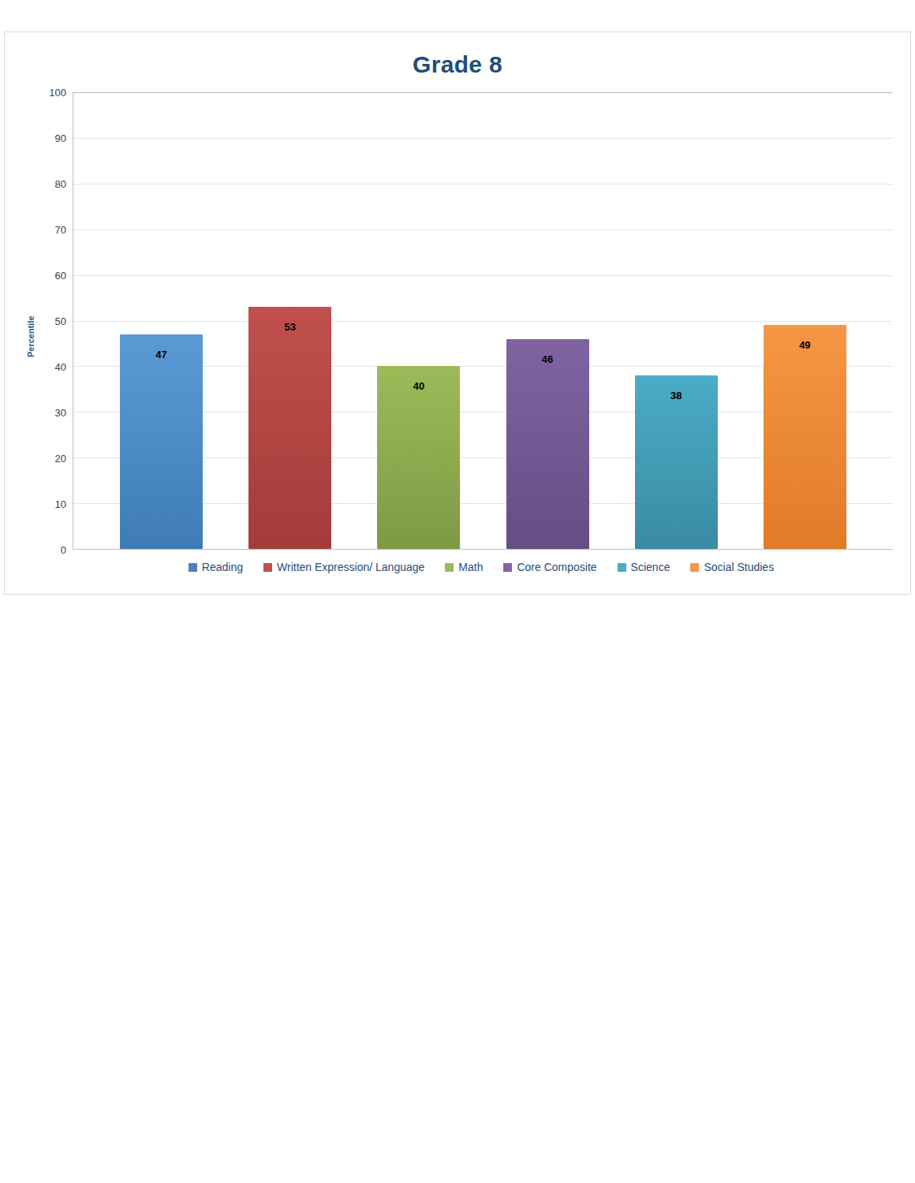Grade 8
Percentile
100 90 80 70 60 50 40 30 20 10 0
47
53
40
46
38
49
Reading
Written Expression/ Language
Math
Core Composite
Science
Social Studies